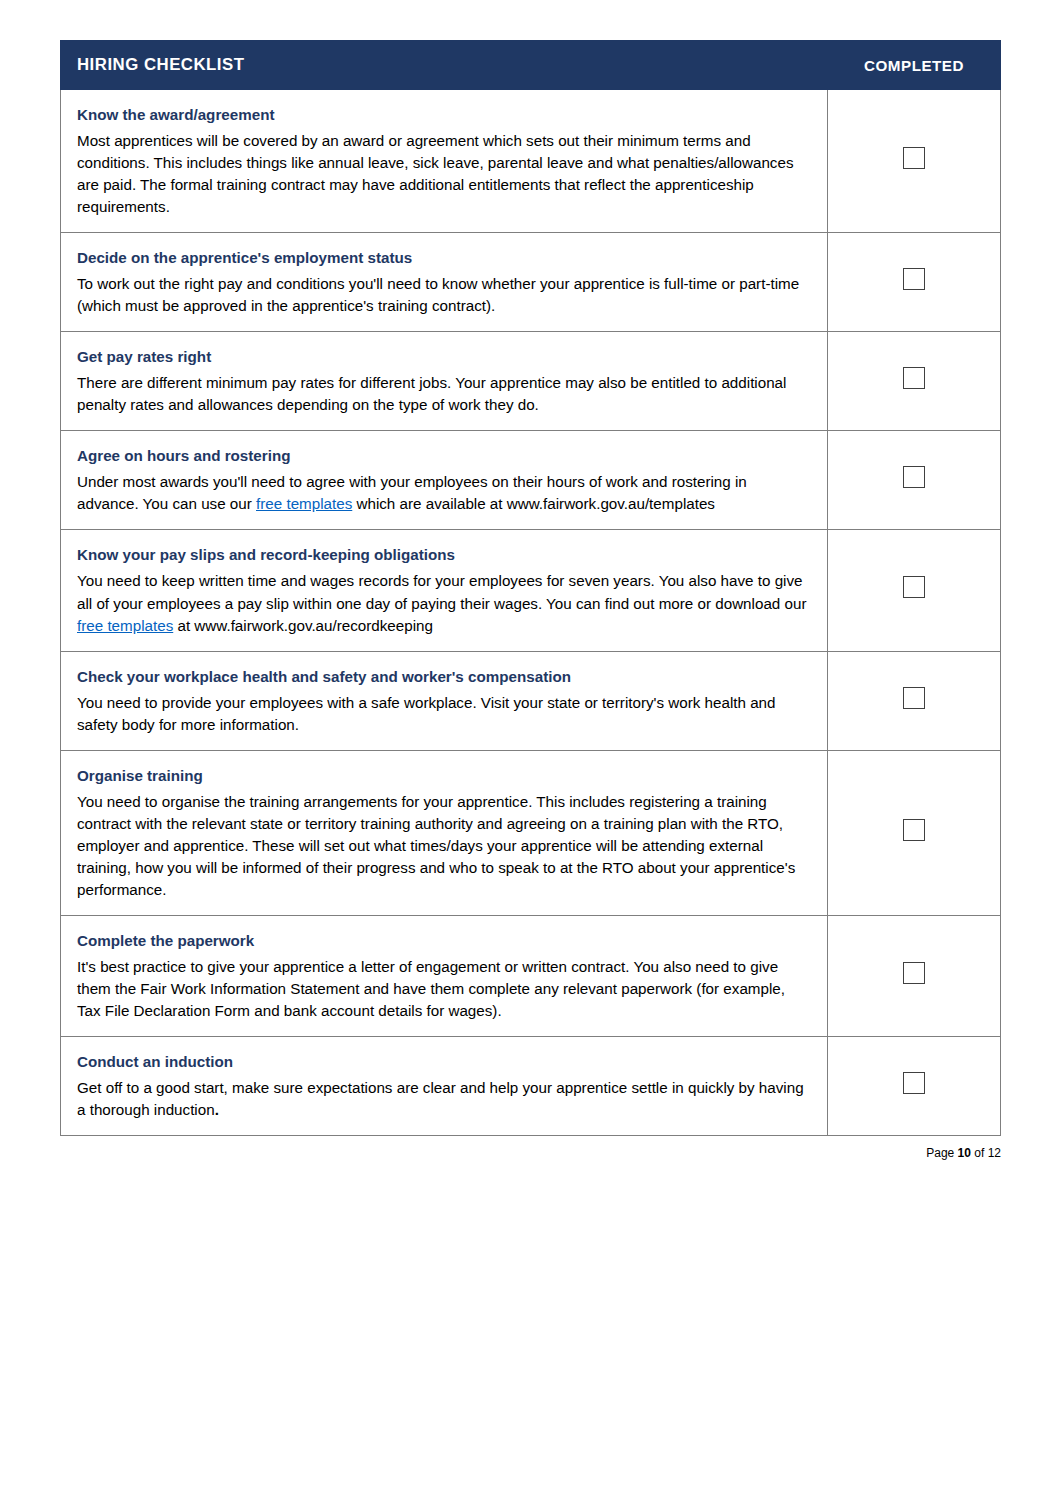| HIRING CHECKLIST | COMPLETED |
| --- | --- |
| Know the award/agreement Most apprentices will be covered by an award or agreement which sets out their minimum terms and conditions. This includes things like annual leave, sick leave, parental leave and what penalties/allowances are paid. The formal training contract may have additional entitlements that reflect the apprenticeship requirements. | |
| Decide on the apprentice's employment status To work out the right pay and conditions you'll need to know whether your apprentice is full-time or part-time (which must be approved in the apprentice's training contract). | |
| Get pay rates right There are different minimum pay rates for different jobs. Your apprentice may also be entitled to additional penalty rates and allowances depending on the type of work they do. | |
| Agree on hours and rostering Under most awards you'll need to agree with your employees on their hours of work and rostering in advance. You can use our free templates which are available at www.fairwork.gov.au/templates | |
| Know your pay slips and record-keeping obligations You need to keep written time and wages records for your employees for seven years. You also have to give all of your employees a pay slip within one day of paying their wages. You can find out more or download our free templates at www.fairwork.gov.au/recordkeeping | |
| Check your workplace health and safety and worker's compensation You need to provide your employees with a safe workplace. Visit your state or territory's work health and safety body for more information. | |
| Organise training You need to organise the training arrangements for your apprentice. This includes registering a training contract with the relevant state or territory training authority and agreeing on a training plan with the RTO, employer and apprentice. These will set out what times/days your apprentice will be attending external training, how you will be informed of their progress and who to speak to at the RTO about your apprentice's performance. | |
| Complete the paperwork It's best practice to give your apprentice a letter of engagement or written contract. You also need to give them the Fair Work Information Statement and have them complete any relevant paperwork (for example, Tax File Declaration Form and bank account details for wages). | |
| Conduct an induction Get off to a good start, make sure expectations are clear and help your apprentice settle in quickly by having a thorough induction . | |
Page 10 of 12